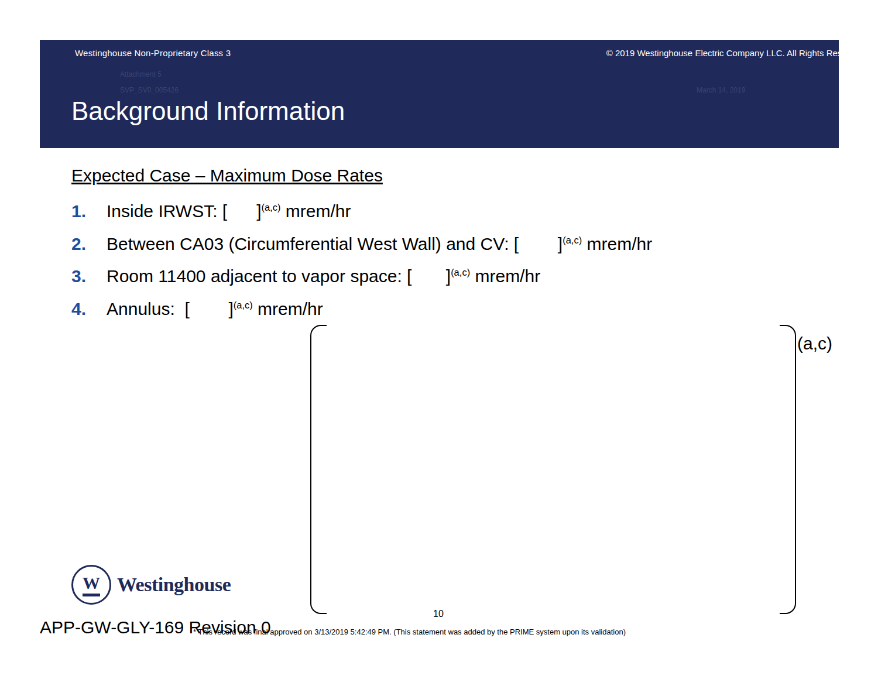Westinghouse Non-Proprietary Class 3
© 2019 Westinghouse Electric Company LLC. All Rights Reserved.
Attachment 5
SVP_SV0_005426
March 14, 2019
Background Information
Expected Case – Maximum Dose Rates
1. Inside IRWST: [ ](a,c) mrem/hr
2. Between CA03 (Circumferential West Wall) and CV: [ ](a,c) mrem/hr
3. Room 11400 adjacent to vapor space: [ ](a,c) mrem/hr
4. Annulus: [ ](a,c) mrem/hr
(a,c)
W
Westinghouse
APP-GW-GLY-169 Revision 0
10
* This record was final approved on 3/13/2019 5:42:49 PM. (This statement was added by the PRIME system upon its validation)